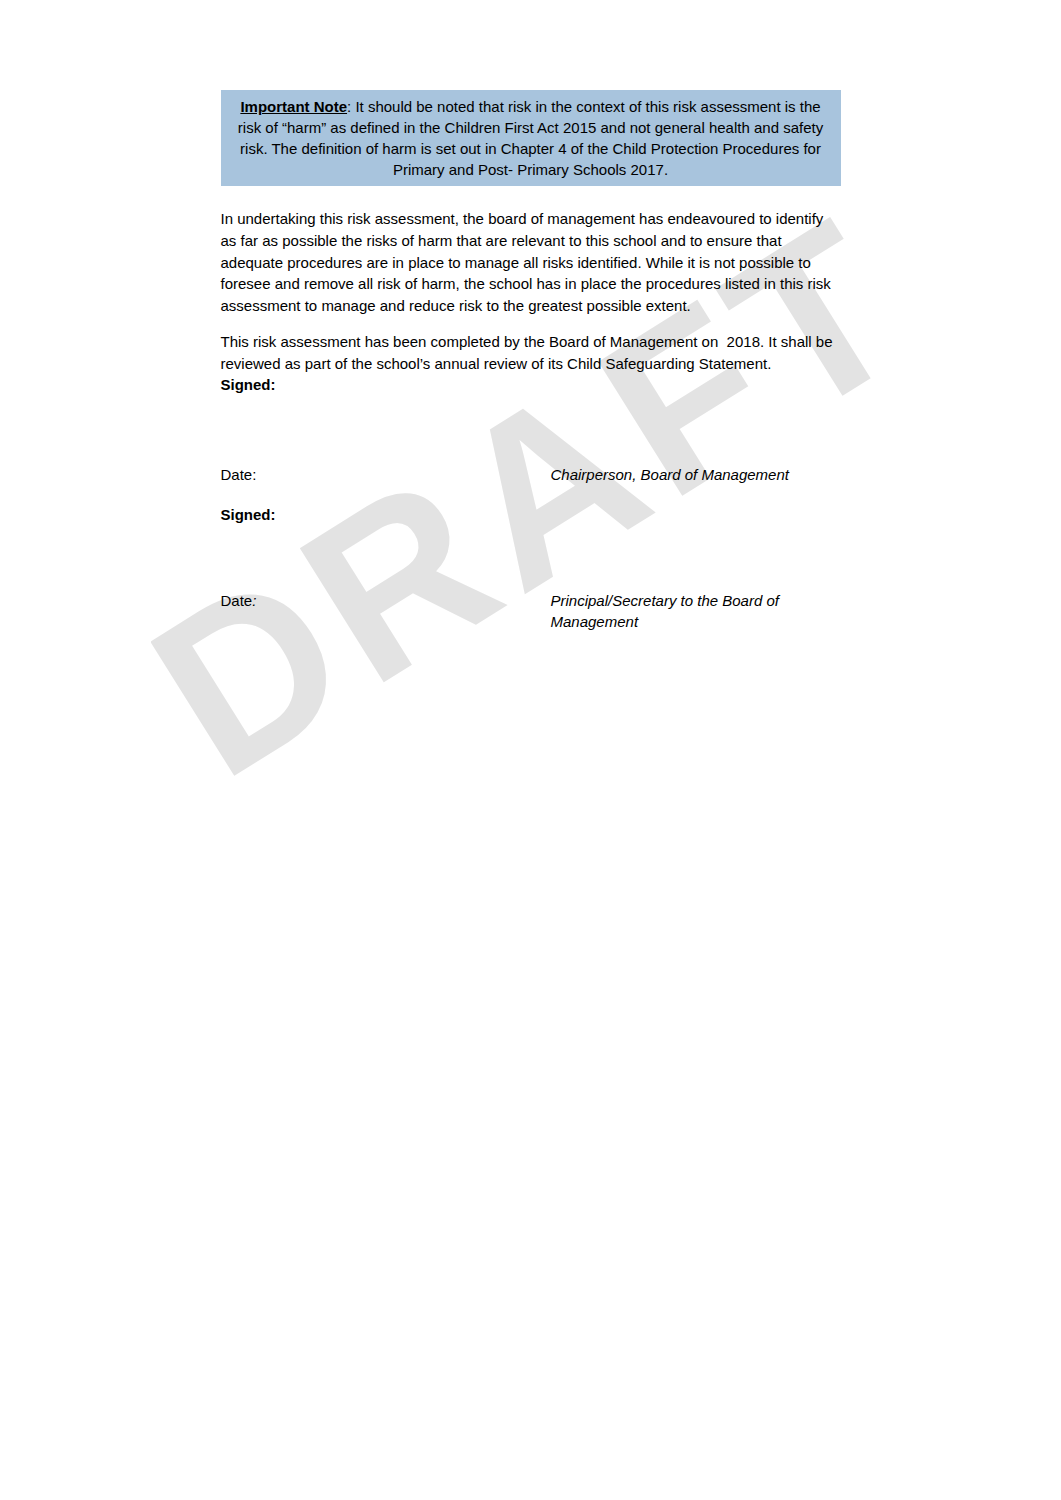DRAFT
Important Note: It should be noted that risk in the context of this risk assessment is the risk of “harm” as defined in the Children First Act 2015 and not general health and safety risk. The definition of harm is set out in Chapter 4 of the Child Protection Procedures for Primary and Post- Primary Schools 2017.
In undertaking this risk assessment, the board of management has endeavoured to identify as far as possible the risks of harm that are relevant to this school and to ensure that adequate procedures are in place to manage all risks identified. While it is not possible to foresee and remove all risk of harm, the school has in place the procedures listed in this risk assessment to manage and reduce risk to the greatest possible extent.
This risk assessment has been completed by the Board of Management on 2018. It shall be reviewed as part of the school’s annual review of its Child Safeguarding Statement.
Signed:
Date:
Chairperson, Board of Management
Signed:
Date:
Principal/Secretary to the Board of Management